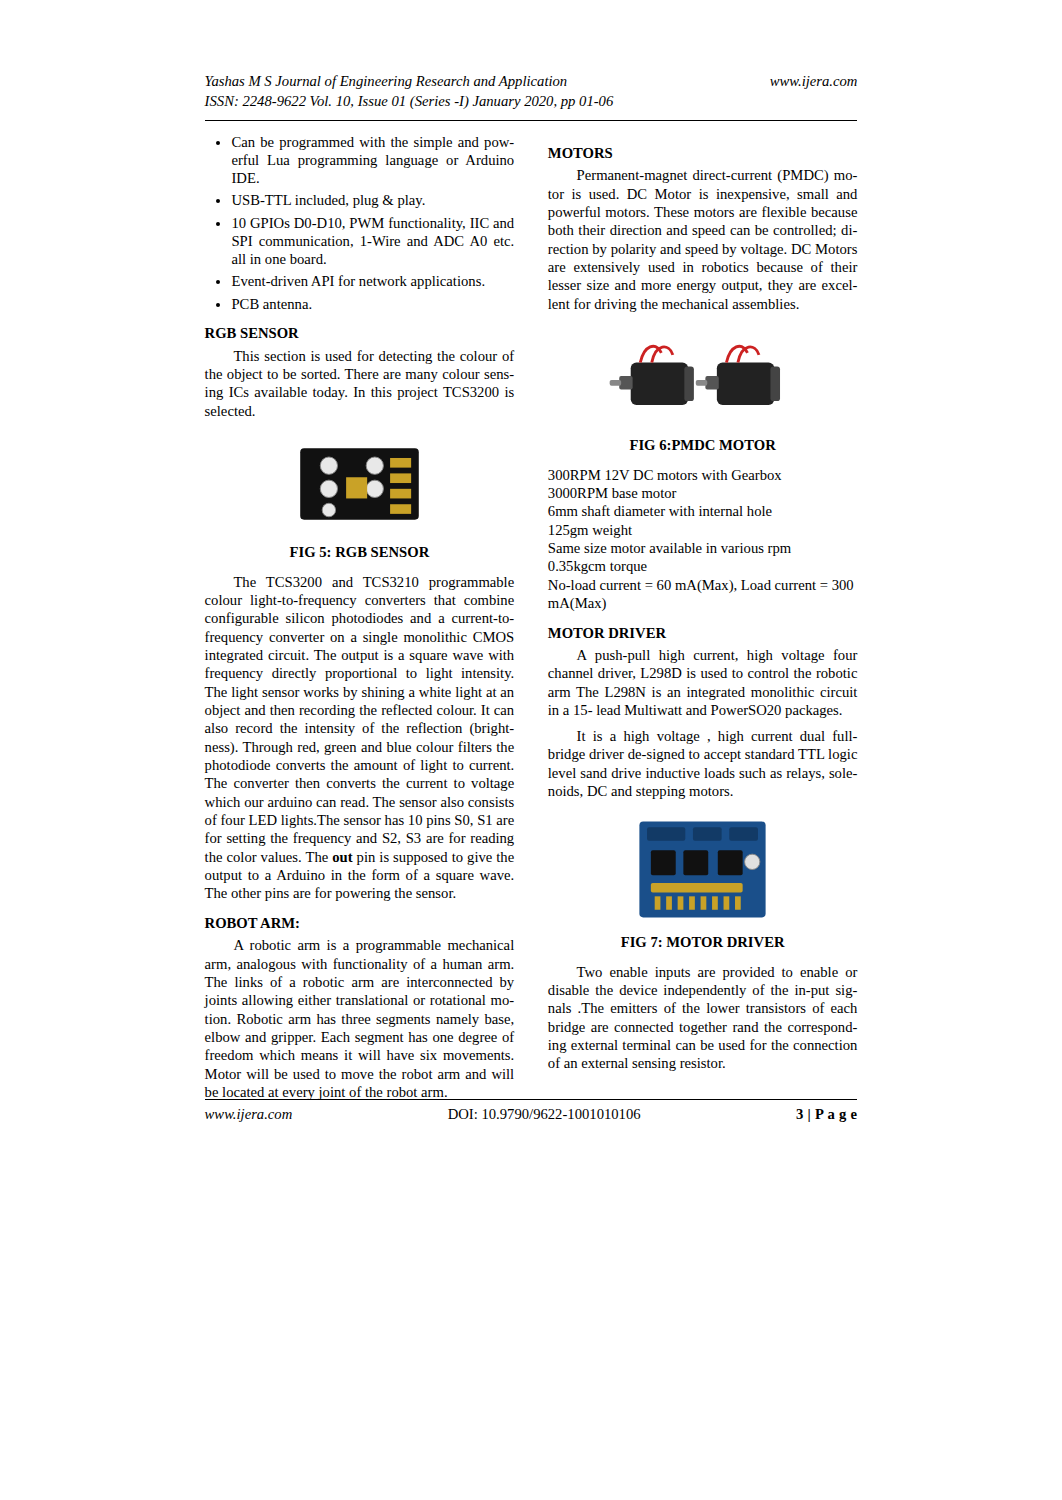Yashas M S Journal of Engineering Research and Application www.ijera.com
ISSN: 2248-9622 Vol. 10, Issue 01 (Series -I) January 2020, pp 01-06
Can be programmed with the simple and powerful Lua programming language or Arduino IDE.
USB-TTL included, plug & play.
10 GPIOs D0-D10, PWM functionality, IIC and SPI communication, 1-Wire and ADC A0 etc. all in one board.
Event-driven API for network applications.
PCB antenna.
RGB Sensor
This section is used for detecting the colour of the object to be sorted. There are many colour sensing ICs available today. In this project TCS3200 is selected.
FIG 5: RGB SENSOR
The TCS3200 and TCS3210 programmable colour light-to-frequency converters that combine configurable silicon photodiodes and a current-to-frequency converter on a single monolithic CMOS integrated circuit. The output is a square wave with frequency directly proportional to light intensity. The light sensor works by shining a white light at an object and then recording the reflected colour. It can also record the intensity of the reflection (brightness). Through red, green and blue colour filters the photodiode converts the amount of light to current. The converter then converts the current to voltage which our arduino can read. The sensor also consists of four LED lights.The sensor has 10 pins S0, S1 are for setting the frequency and S2, S3 are for reading the color values. The out pin is supposed to give the output to a Arduino in the form of a square wave. The other pins are for powering the sensor.
Robot Arm:
A robotic arm is a programmable mechanical arm, analogous with functionality of a human arm. The links of a robotic arm are interconnected by joints allowing either translational or rotational motion. Robotic arm has three segments namely base, elbow and gripper. Each segment has one degree of freedom which means it will have six movements. Motor will be used to move the robot arm and will be located at every joint of the robot arm.
Motors
Permanent-magnet direct-current (PMDC) motor is used. DC Motor is inexpensive, small and powerful motors. These motors are flexible because both their direction and speed can be controlled; direction by polarity and speed by voltage. DC Motors are extensively used in robotics because of their lesser size and more energy output, they are excellent for driving the mechanical assemblies.
FIG 6:PMDC MOTOR
300RPM 12V DC motors with Gearbox
3000RPM base motor
6mm shaft diameter with internal hole
125gm weight
Same size motor available in various rpm
0.35kgcm torque
No-load current = 60 mA(Max), Load current = 300 mA(Max)
Motor Driver
A push-pull high current, high voltage four channel driver, L298D is used to control the robotic arm The L298N is an integrated monolithic circuit in a 15- lead Multiwatt and PowerSO20 packages.
It is a high voltage , high current dual full-bridge driver de-signed to accept standard TTL logic level sand drive inductive loads such as relays, solenoids, DC and stepping motors.
FIG 7: MOTOR DRIVER
Two enable inputs are provided to enable or disable the device independently of the in-put signals .The emitters of the lower transistors of each bridge are connected together rand the corresponding external terminal can be used for the connection of an external sensing resistor.
www.ijera.com DOI: 10.9790/9622-1001010106 3 | P a g e